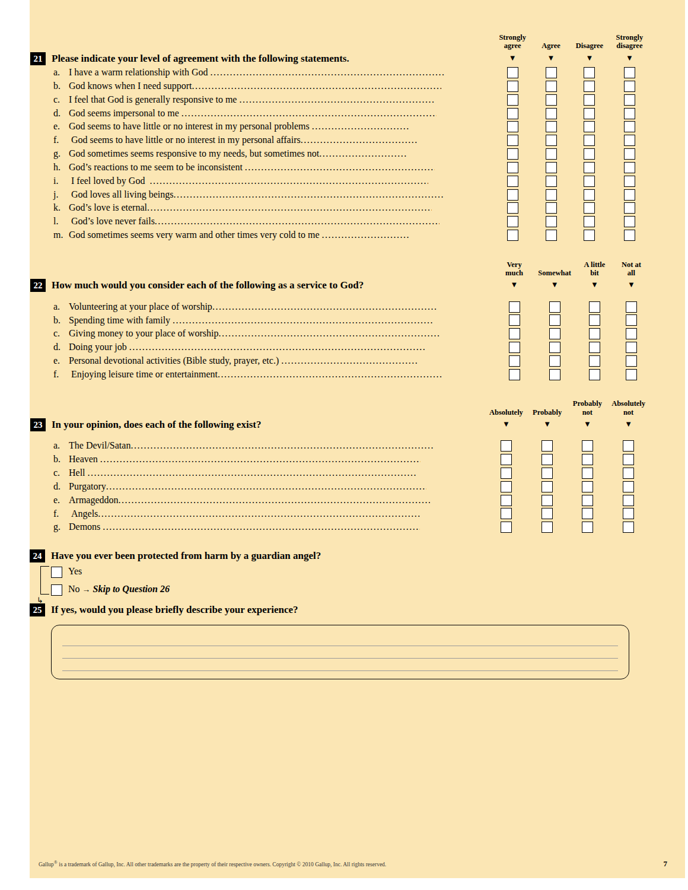| | Strongly agree | Agree | Disagree | Strongly disagree |
| 21 Please indicate your level of agreement with the following statements. | ▼ | ▼ | ▼ | ▼ |
| a. I have a warm relationship with God ........................................................................ | | | | |
| b. God knows when I need support .............................................................................. | | | | |
| c. I feel that God is generally responsive to me ............................................................. | | | | |
| d. God seems impersonal to me ................................................................................... | | | | |
| e. God seems to have little or no interest in my personal problems .............................. | | | | |
| f. God seems to have little or no interest in my personal affairs .................................... | | | | |
| g. God sometimes seems responsive to my needs, but sometimes not ........................... | | | | |
| h. God’s reactions to me seem to be inconsistent ........................................................... | | | | |
| i. I feel loved by God ................................................................................................. | | | | |
| j. God loves all living beings ............................................................................................. | | | | |
| k. God’s love is eternal .................................................................................................... | | | | |
| l. God’s love never fails ................................................................................................... | | | | |
| m. God sometimes seems very warm and other times very cold to me ........................... | | | | |
| | Very much | Somewhat | A little bit | Not at all |
| 22 How much would you consider each of the following as a service to God? | ▼ | ▼ | ▼ | ▼ |
| a. Volunteering at your place of worship ..................................................................... | | | | |
| b. Spending time with family ....................................................................................... | | | | |
| c. Giving money to your place of worship .................................................................... | | | | |
| d. Doing your job ..................................................................................................... | | | | |
| e. Personal devotional activities (Bible study, prayer, etc.) .......................................... | | | | |
| f. Enjoying leisure time or entertainment ..................................................................... | | | | |
| | Absolutely | Probably | Probably not | Absolutely not |
| 23 In your opinion, does each of the following exist? | ▼ | ▼ | ▼ | ▼ |
| a. The Devil/Satan ....................................................................................................... | | | | |
| b. Heaven ................................................................................................................. | | | | |
| c. Hell ..................................................................................................................... | | | | |
| d. Purgatory ............................................................................................................... | | | | |
| e. Armageddon ............................................................................................................ | | | | |
| f. Angels ................................................................................................................... | | | | |
| g. Demons ................................................................................................................ | | | | |
24 Have you ever been protected from harm by a guardian angel?
↳
Yes
No → Skip to Question 26
25 If yes, would you please briefly describe your experience?
Gallup® is a trademark of Gallup, Inc. All other trademarks are the property of their respective owners. Copyright © 2010 Gallup, Inc. All rights reserved.
7